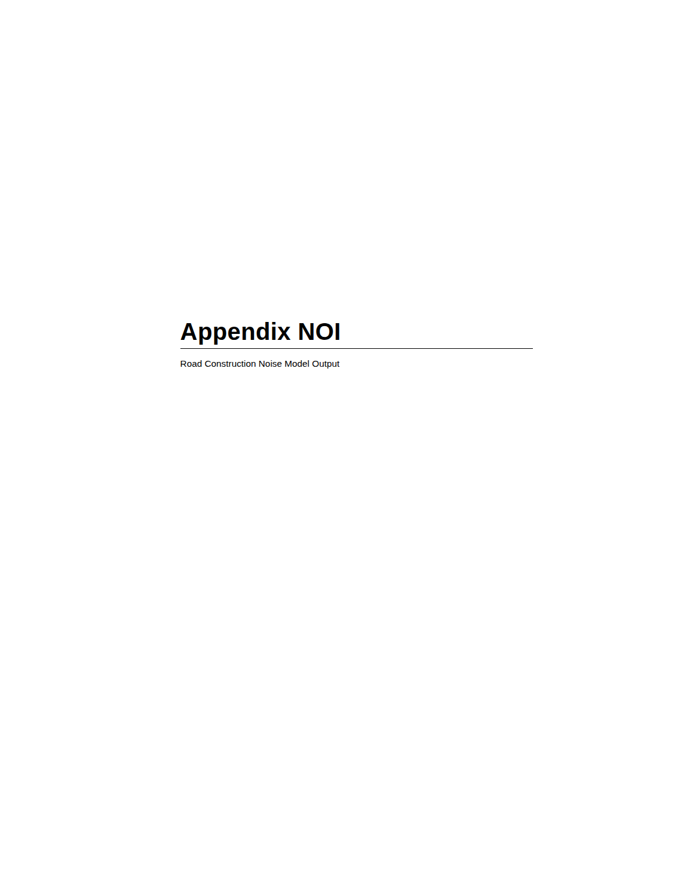Appendix NOI
Road Construction Noise Model Output